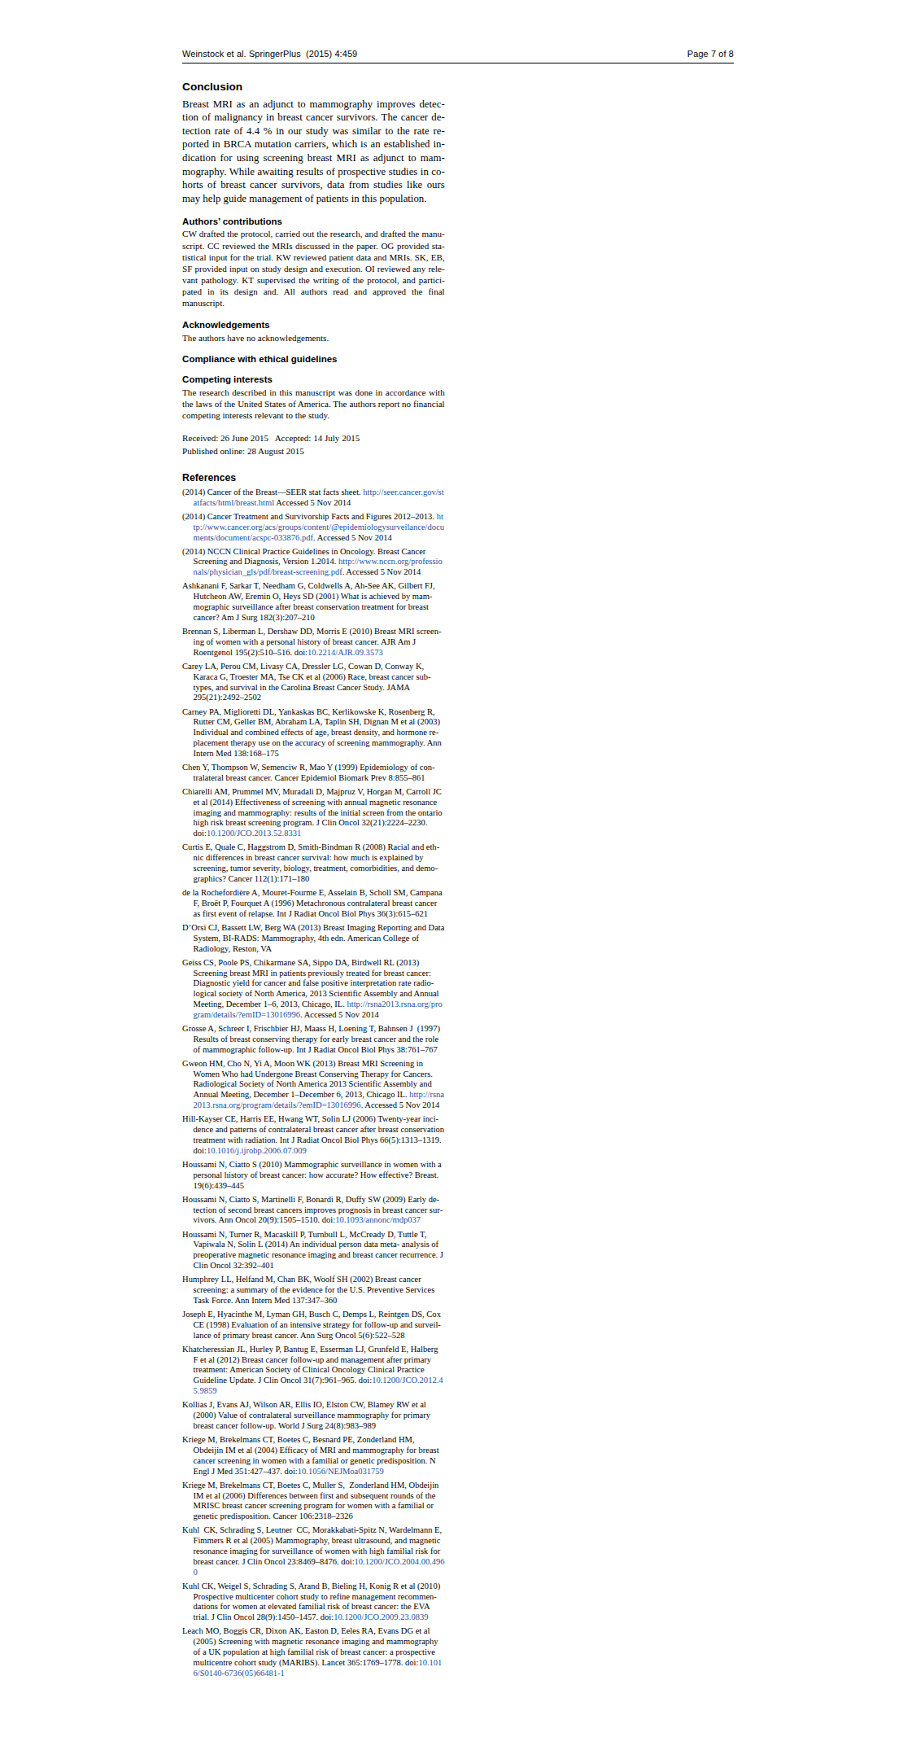Weinstock et al. SpringerPlus (2015) 4:459
Page 7 of 8
Conclusion
Breast MRI as an adjunct to mammography improves detection of malignancy in breast cancer survivors. The cancer detection rate of 4.4 % in our study was similar to the rate reported in BRCA mutation carriers, which is an established indication for using screening breast MRI as adjunct to mammography. While awaiting results of prospective studies in cohorts of breast cancer survivors, data from studies like ours may help guide management of patients in this population.
Authors’ contributions
CW drafted the protocol, carried out the research, and drafted the manuscript. CC reviewed the MRIs discussed in the paper. OG provided statistical input for the trial. KW reviewed patient data and MRIs. SK, EB, SF provided input on study design and execution. OI reviewed any relevant pathology. KT supervised the writing of the protocol, and participated in its design and. All authors read and approved the final manuscript.
Acknowledgements
The authors have no acknowledgements.
Compliance with ethical guidelines
Competing interests
The research described in this manuscript was done in accordance with the laws of the United States of America. The authors report no financial competing interests relevant to the study.
Received: 26 June 2015 Accepted: 14 July 2015 Published online: 28 August 2015
References
(2014) Cancer of the Breast—SEER stat facts sheet. http://seer.cancer.gov/statfacts/html/breast.html Accessed 5 Nov 2014
(2014) Cancer Treatment and Survivorship Facts and Figures 2012–2013. http://www.cancer.org/acs/groups/content/@epidemiologysurveilance/documents/document/acspc-033876.pdf. Accessed 5 Nov 2014
(2014) NCCN Clinical Practice Guidelines in Oncology. Breast Cancer Screening and Diagnosis, Version 1.2014. http://www.nccn.org/professionals/physician_gls/pdf/breast-screening.pdf. Accessed 5 Nov 2014
Ashkanani F, Sarkar T, Needham G, Coldwells A, Ah-See AK, Gilbert FJ, Hutcheon AW, Eremin O, Heys SD (2001) What is achieved by mam-mographic surveillance after breast conservation treatment for breast cancer? Am J Surg 182(3):207–210
Brennan S, Liberman L, Dershaw DD, Morris E (2010) Breast MRI screening of women with a personal history of breast cancer. AJR Am J Roentgenol 195(2):510–516. doi:10.2214/AJR.09.3573
Carey LA, Perou CM, Livasy CA, Dressler LG, Cowan D, Conway K, Karaca G, Troester MA, Tse CK et al (2006) Race, breast cancer subtypes, and survival in the Carolina Breast Cancer Study. JAMA 295(21):2492–2502
Carney PA, Miglioretti DL, Yankaskas BC, Kerlikowske K, Rosenberg R, Rutter CM, Geller BM, Abraham LA, Taplin SH, Dignan M et al (2003) Individual and combined effects of age, breast density, and hormone replacement therapy use on the accuracy of screening mammography. Ann Intern Med 138:168–175
Chen Y, Thompson W, Semenciw R, Mao Y (1999) Epidemiology of contralateral breast cancer. Cancer Epidemiol Biomark Prev 8:855–861
Chiarelli AM, Prummel MV, Muradali D, Majpruz V, Horgan M, Carroll JC et al (2014) Effectiveness of screening with annual magnetic resonance imaging and mammography: results of the initial screen from the ontario high risk breast screening program. J Clin Oncol 32(21):2224–2230. doi:10.1200/JCO.2013.52.8331
Curtis E, Quale C, Haggstrom D, Smith-Bindman R (2008) Racial and ethnic differences in breast cancer survival: how much is explained by screening, tumor severity, biology, treatment, comorbidities, and demographics? Cancer 112(1):171–180
de la Rochefordière A, Mouret-Fourme E, Asselain B, Scholl SM, Campana F, Broët P, Fourquet A (1996) Metachronous contralateral breast cancer as first event of relapse. Int J Radiat Oncol Biol Phys 36(3):615–621
D’Orsi CJ, Bassett LW, Berg WA (2013) Breast Imaging Reporting and Data System, BI-RADS: Mammography, 4th edn. American College of Radiology, Reston, VA
Geiss CS, Poole PS, Chikarmane SA, Sippo DA, Birdwell RL (2013) Screening breast MRI in patients previously treated for breast cancer: Diagnostic yield for cancer and false positive interpretation rate radiological society of North America, 2013 Scientific Assembly and Annual Meeting, December 1–6, 2013, Chicago, IL. http://rsna2013.rsna.org/program/details/?emID=13016996. Accessed 5 Nov 2014
Grosse A, Schreer I, Frischbier HJ, Maass H, Loening T, Bahnsen J (1997) Results of breast conserving therapy for early breast cancer and the role of mammographic follow-up. Int J Radiat Oncol Biol Phys 38:761–767
Gweon HM, Cho N, Yi A, Moon WK (2013) Breast MRI Screening in Women Who had Undergone Breast Conserving Therapy for Cancers. Radiological Society of North America 2013 Scientific Assembly and Annual Meeting, December 1–December 6, 2013, Chicago IL. http://rsna2013.rsna.org/program/details/?emID=13016996. Accessed 5 Nov 2014
Hill-Kayser CE, Harris EE, Hwang WT, Solin LJ (2006) Twenty-year incidence and patterns of contralateral breast cancer after breast conservation treatment with radiation. Int J Radiat Oncol Biol Phys 66(5):1313–1319. doi:10.1016/j.ijrobp.2006.07.009
Houssami N, Ciatto S (2010) Mammographic surveillance in women with a personal history of breast cancer: how accurate? How effective? Breast. 19(6):439–445
Houssami N, Ciatto S, Martinelli F, Bonardi R, Duffy SW (2009) Early detection of second breast cancers improves prognosis in breast cancer survivors. Ann Oncol 20(9):1505–1510. doi:10.1093/annonc/mdp037
Houssami N, Turner R, Macaskill P, Turnbull L, McCready D, Tuttle T, Vapiwala N, Solin L (2014) An individual person data meta- analysis of preoperative magnetic resonance imaging and breast cancer recurrence. J Clin Oncol 32:392–401
Humphrey LL, Helfand M, Chan BK, Woolf SH (2002) Breast cancer screening: a summary of the evidence for the U.S. Preventive Services Task Force. Ann Intern Med 137:347–360
Joseph E, Hyacinthe M, Lyman GH, Busch C, Demps L, Reintgen DS, Cox CE (1998) Evaluation of an intensive strategy for follow-up and surveillance of primary breast cancer. Ann Surg Oncol 5(6):522–528
Khatcheressian JL, Hurley P, Bantug E, Esserman LJ, Grunfeld E, Halberg F et al (2012) Breast cancer follow-up and management after primary treatment: American Society of Clinical Oncology Clinical Practice Guideline Update. J Clin Oncol 31(7):961–965. doi:10.1200/JCO.2012.45.9859
Kollias J, Evans AJ, Wilson AR, Ellis IO, Elston CW, Blamey RW et al (2000) Value of contralateral surveillance mammography for primary breast cancer follow-up. World J Surg 24(8):983–989
Kriege M, Brekelmans CT, Boetes C, Besnard PE, Zonderland HM, Obdeijin IM et al (2004) Efficacy of MRI and mammography for breast cancer screening in women with a familial or genetic predisposition. N Engl J Med 351:427–437. doi:10.1056/NEJMoa031759
Kriege M, Brekelmans CT, Boetes C, Muller S, Zonderland HM, Obdeijin IM et al (2006) Differences between first and subsequent rounds of the MRISC breast cancer screening program for women with a familial or genetic predisposition. Cancer 106:2318–2326
Kuhl CK, Schrading S, Leutner CC, Morakkabati-Spitz N, Wardelmann E, Fimmers R et al (2005) Mammography, breast ultrasound, and magnetic resonance imaging for surveillance of women with high familial risk for breast cancer. J Clin Oncol 23:8469–8476. doi:10.1200/JCO.2004.00.4960
Kuhl CK, Weigel S, Schrading S, Arand B, Bieling H, Konig R et al (2010) Prospective multicenter cohort study to refine management recommendations for women at elevated familial risk of breast cancer: the EVA trial. J Clin Oncol 28(9):1450–1457. doi:10.1200/JCO.2009.23.0839
Leach MO, Boggis CR, Dixon AK, Easton D, Eeles RA, Evans DG et al (2005) Screening with magnetic resonance imaging and mammography of a UK population at high familial risk of breast cancer: a prospective multicentre cohort study (MARIBS). Lancet 365:1769–1778. doi:10.1016/S0140-6736(05)66481-1